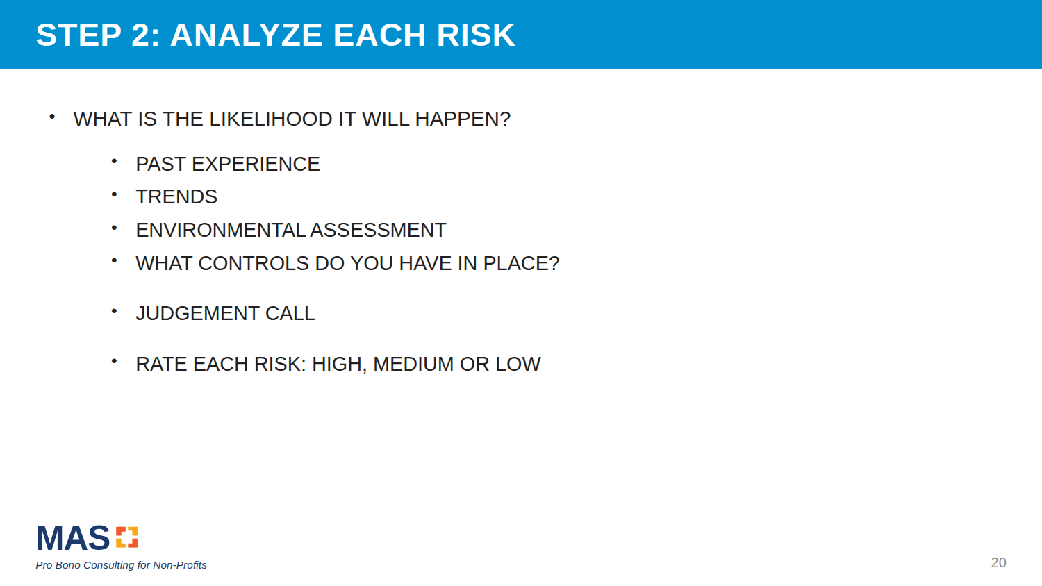STEP 2: ANALYZE EACH RISK
WHAT IS THE LIKELIHOOD IT WILL HAPPEN?
PAST EXPERIENCE
TRENDS
ENVIRONMENTAL ASSESSMENT
WHAT CONTROLS DO YOU HAVE IN PLACE?
JUDGEMENT CALL
RATE EACH RISK: HIGH, MEDIUM OR LOW
MAS
Pro Bono Consulting for Non-Profits
20